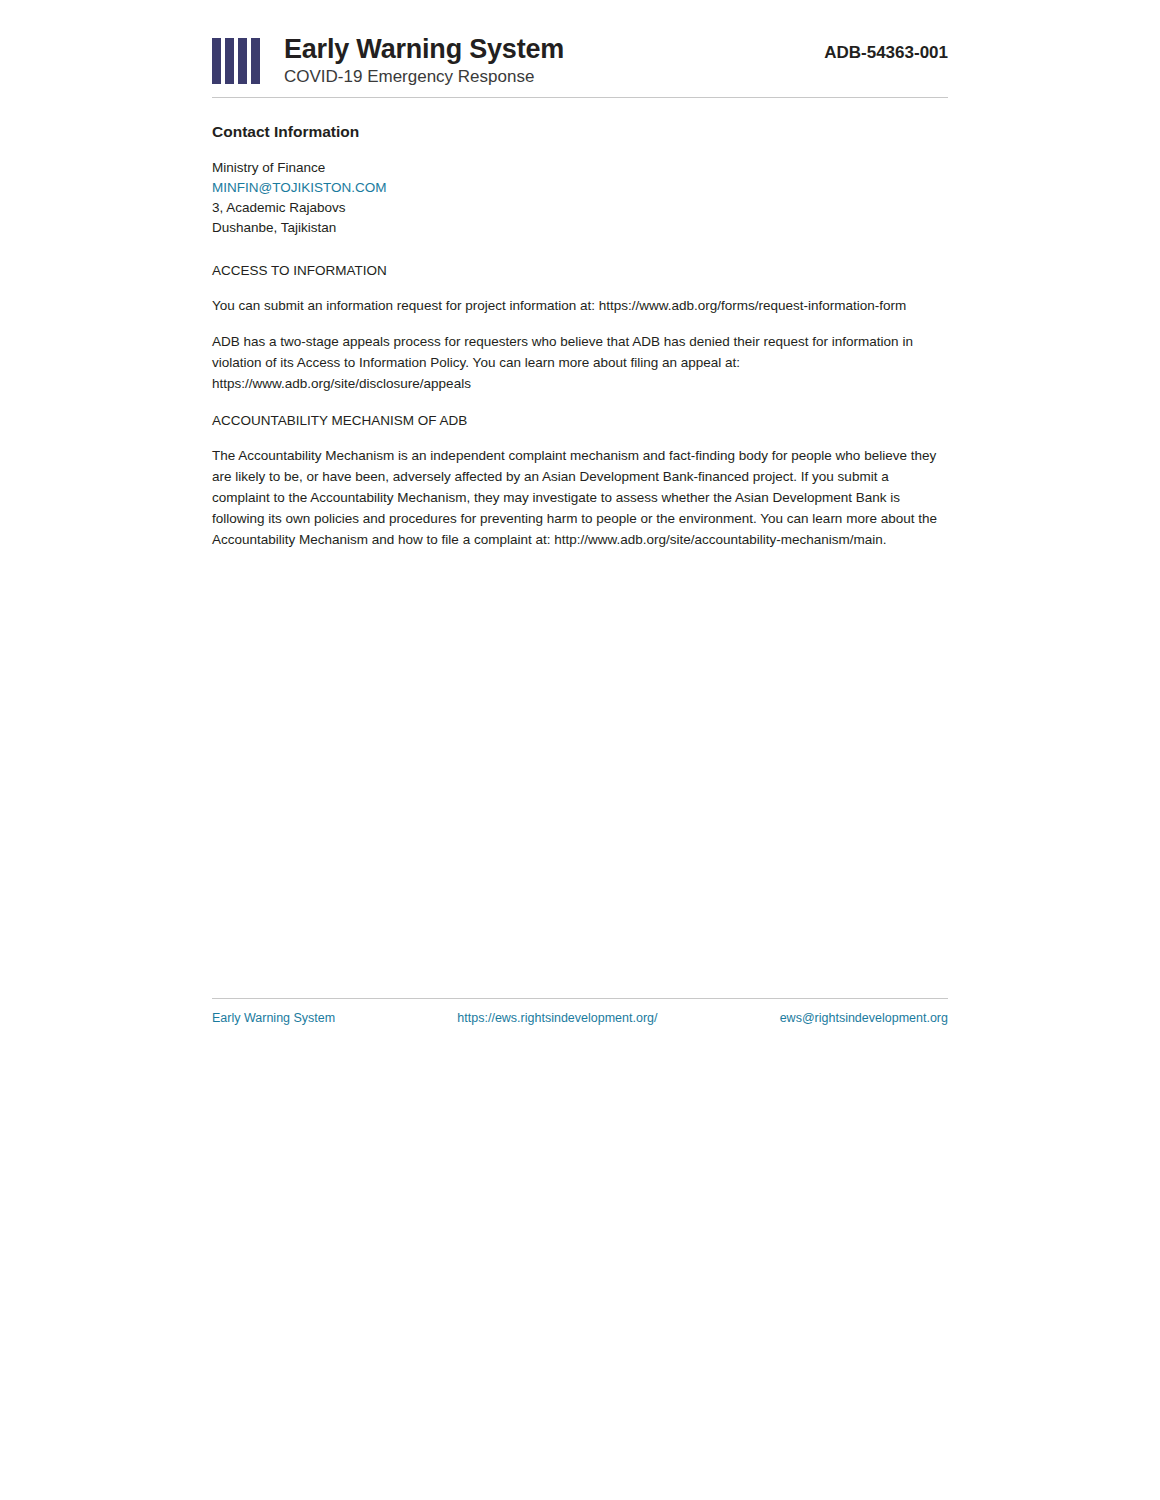Early Warning System COVID-19 Emergency Response
ADB-54363-001
Contact Information
Ministry of Finance
MINFIN@TOJIKISTON.COM
3, Academic Rajabovs
Dushanbe, Tajikistan
ACCESS TO INFORMATION
You can submit an information request for project information at: https://www.adb.org/forms/request-information-form
ADB has a two-stage appeals process for requesters who believe that ADB has denied their request for information in violation of its Access to Information Policy. You can learn more about filing an appeal at: https://www.adb.org/site/disclosure/appeals
ACCOUNTABILITY MECHANISM OF ADB
The Accountability Mechanism is an independent complaint mechanism and fact-finding body for people who believe they are likely to be, or have been, adversely affected by an Asian Development Bank-financed project. If you submit a complaint to the Accountability Mechanism, they may investigate to assess whether the Asian Development Bank is following its own policies and procedures for preventing harm to people or the environment. You can learn more about the Accountability Mechanism and how to file a complaint at: http://www.adb.org/site/accountability-mechanism/main.
Early Warning System
https://ews.rightsindevelopment.org/
ews@rightsindevelopment.org